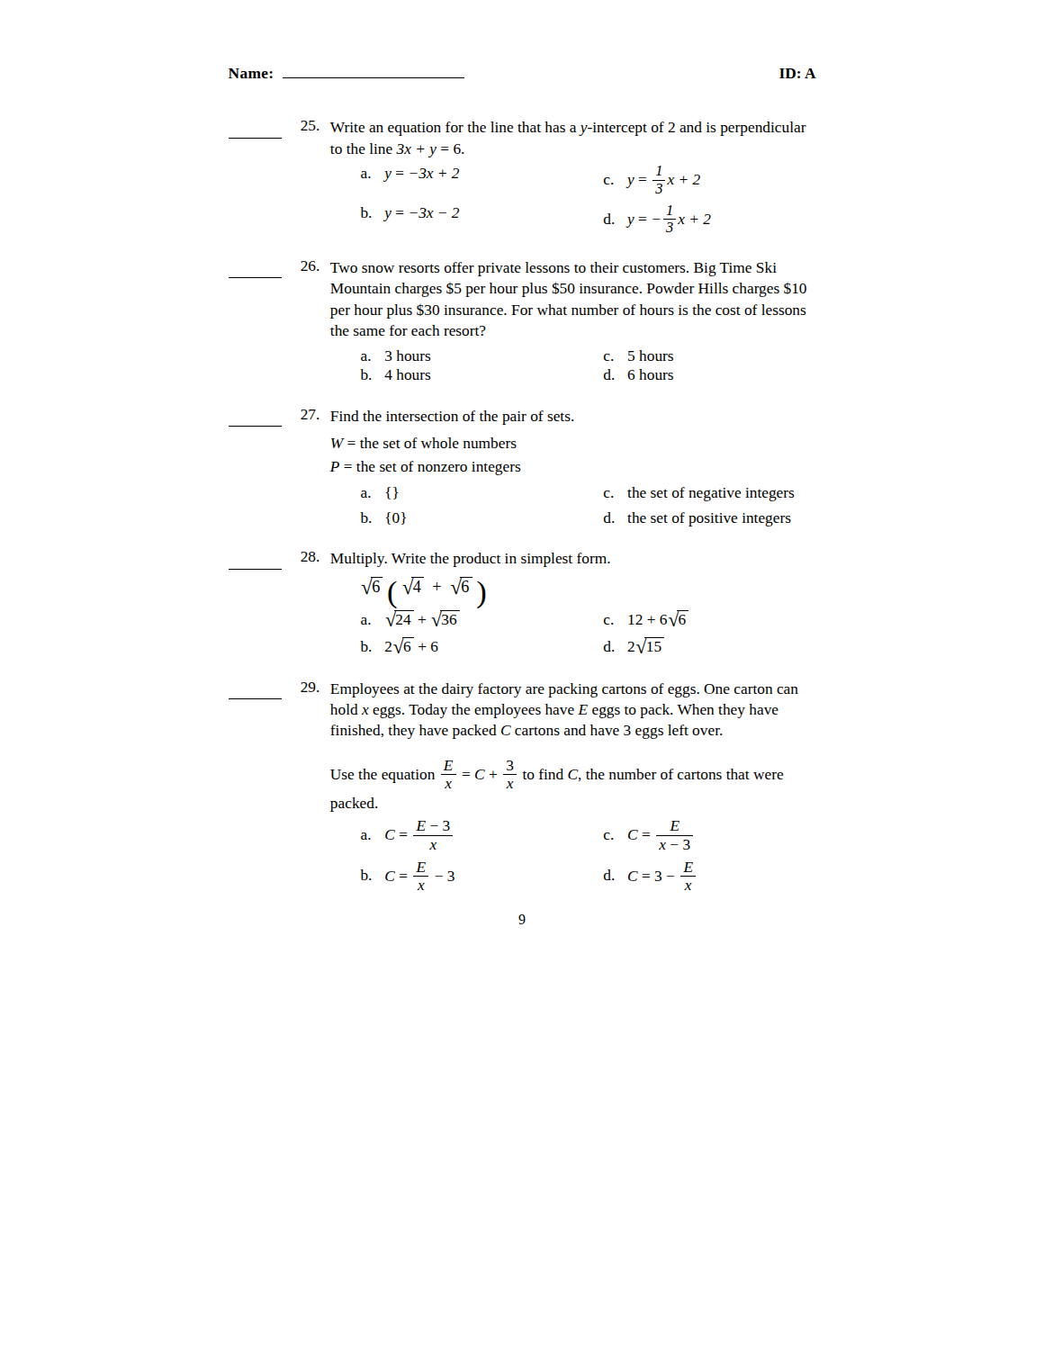Name:
ID: A
25.
Write an equation for the line that has a y-intercept of 2 and is perpendicular to the line 3x + y = 6.
a. y = −3x + 2
c. y = 13x + 2
b. y = −3x − 2
d. y = −13x + 2
26.
Two snow resorts offer private lessons to their customers. Big Time Ski Mountain charges $5 per hour plus $50 insurance. Powder Hills charges $10 per hour plus $30 insurance. For what number of hours is the cost of lessons the same for each resort?
a. 3 hours
c. 5 hours
b. 4 hours
d. 6 hours
27.
Find the intersection of the pair of sets.
W = the set of whole numbers
P = the set of nonzero integers
a.{}
c. the set of negative integers
b.{0}
d. the set of positive integers
28.
Multiply. Write the product in simplest form.
√6 ( √4 + √6 )
a.√24 + √36
c. 12 + 6√6
b. 2√6 + 6
d. 2√15
29.
Employees at the dairy factory are packing cartons of eggs. One carton can hold x eggs. Today the employees have E eggs to pack. When they have finished, they have packed C cartons and have 3 eggs left over.
Use the equation Ex = C + 3 x to find C, the number of cartons that were packed.
a. C = E − 3 x
c. C = Ex − 3
b. C = Ex − 3
d. C = 3 − Ex
9